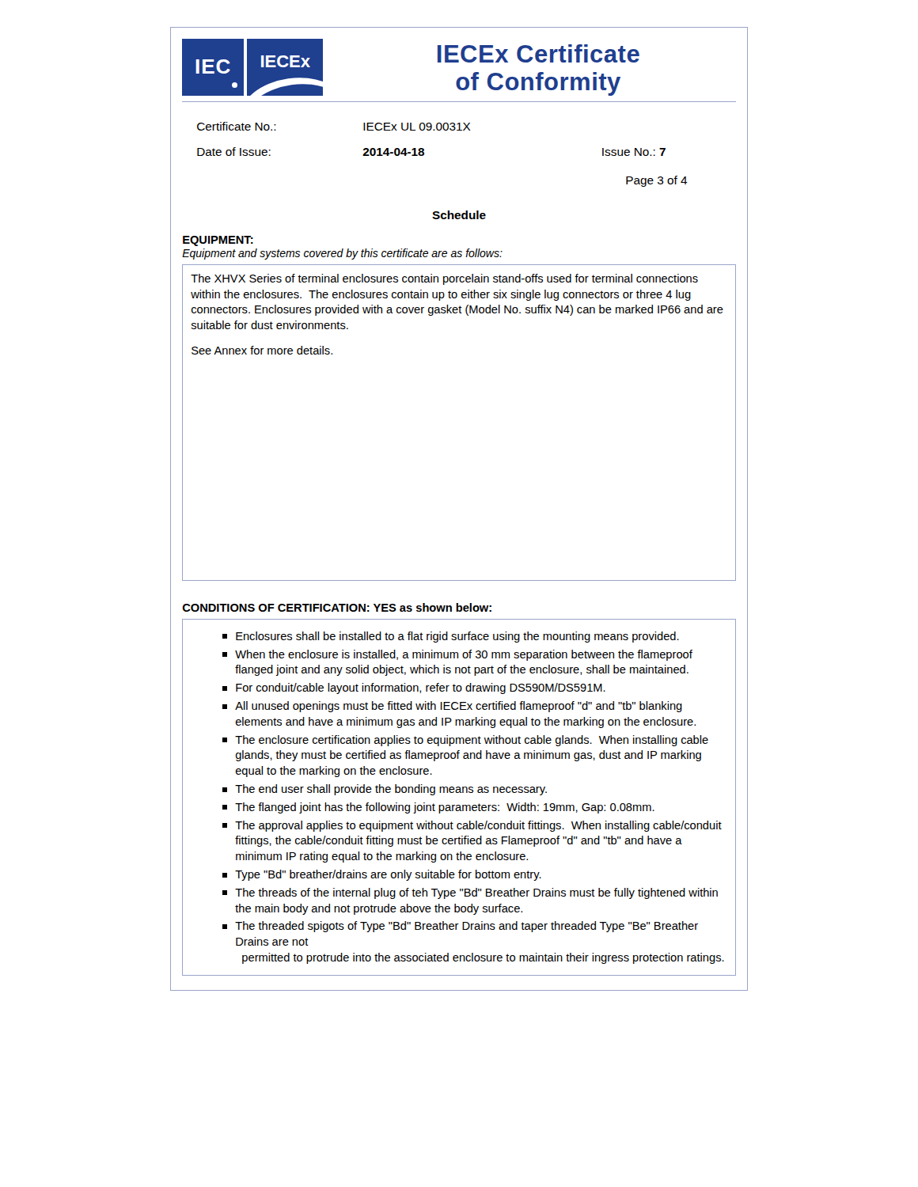IEC
IECEx
IECEx Certificate
of Conformity
Certificate No.:
IECEx UL 09.0031X
Date of Issue:
2014-04-18
Issue No.: 7
Page 3 of 4
Schedule
EQUIPMENT:
Equipment and systems covered by this certificate are as follows:
The XHVX Series of terminal enclosures contain porcelain stand-offs used for terminal connections within the enclosures. The enclosures contain up to either six single lug connectors or three 4 lug connectors. Enclosures provided with a cover gasket (Model No. suffix N4) can be marked IP66 and are suitable for dust environments.
See Annex for more details.
CONDITIONS OF CERTIFICATION: YES as shown below:
Enclosures shall be installed to a flat rigid surface using the mounting means provided.
When the enclosure is installed, a minimum of 30 mm separation between the flameproof flanged joint and any solid object, which is not part of the enclosure, shall be maintained.
For conduit/cable layout information, refer to drawing DS590M/DS591M.
All unused openings must be fitted with IECEx certified flameproof "d" and "tb" blanking elements and have a minimum gas and IP marking equal to the marking on the enclosure.
The enclosure certification applies to equipment without cable glands. When installing cable glands, they must be certified as flameproof and have a minimum gas, dust and IP marking equal to the marking on the enclosure.
The end user shall provide the bonding means as necessary.
The flanged joint has the following joint parameters: Width: 19mm, Gap: 0.08mm.
The approval applies to equipment without cable/conduit fittings. When installing cable/conduit fittings, the cable/conduit fitting must be certified as Flameproof "d" and "tb" and have a minimum IP rating equal to the marking on the enclosure.
Type "Bd" breather/drains are only suitable for bottom entry.
The threads of the internal plug of teh Type "Bd" Breather Drains must be fully tightened within the main body and not protrude above the body surface.
The threaded spigots of Type "Bd" Breather Drains and taper threaded Type "Be" Breather Drains are not permitted to protrude into the associated enclosure to maintain their ingress protection ratings.